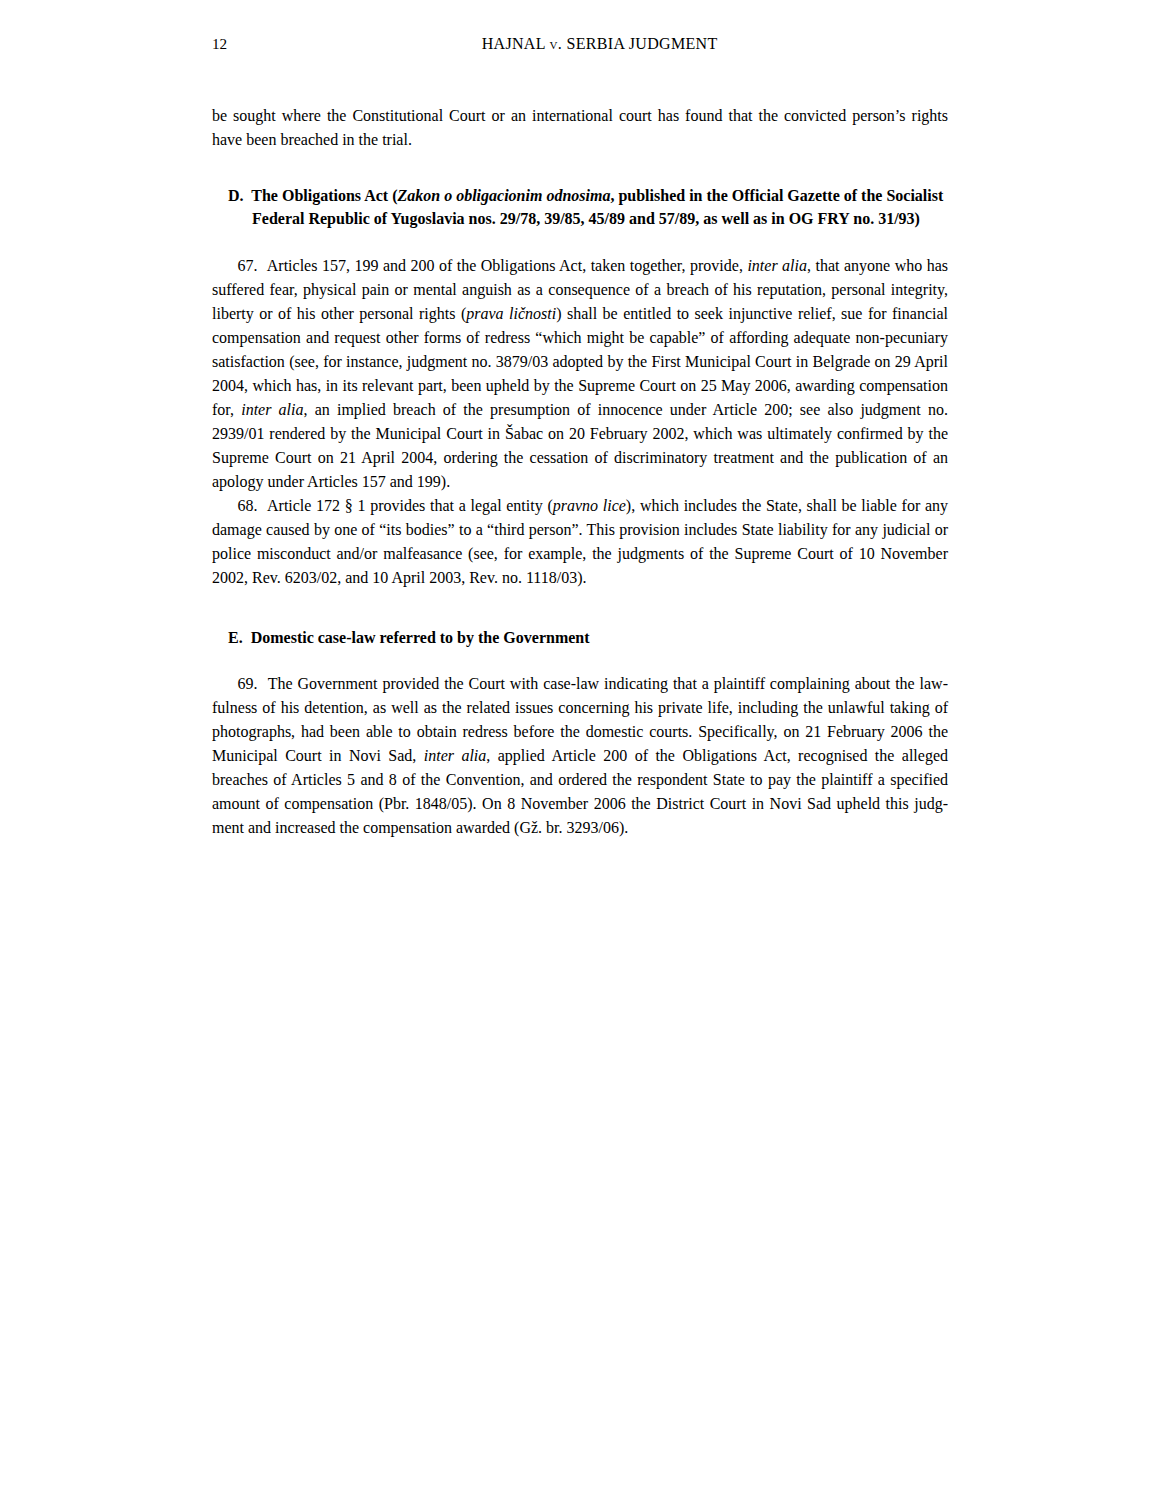12 HAJNAL v. SERBIA JUDGMENT
be sought where the Constitutional Court or an international court has found that the convicted person’s rights have been breached in the trial.
D. The Obligations Act (Zakon o obligacionim odnosima, published in the Official Gazette of the Socialist Federal Republic of Yugoslavia nos. 29/78, 39/85, 45/89 and 57/89, as well as in OG FRY no. 31/93)
67. Articles 157, 199 and 200 of the Obligations Act, taken together, provide, inter alia, that anyone who has suffered fear, physical pain or mental anguish as a consequence of a breach of his reputation, personal integrity, liberty or of his other personal rights (prava ličnosti) shall be entitled to seek injunctive relief, sue for financial compensation and request other forms of redress “which might be capable” of affording adequate non-pecuniary satisfaction (see, for instance, judgment no. 3879/03 adopted by the First Municipal Court in Belgrade on 29 April 2004, which has, in its relevant part, been upheld by the Supreme Court on 25 May 2006, awarding compensation for, inter alia, an implied breach of the presumption of innocence under Article 200; see also judgment no. 2939/01 rendered by the Municipal Court in Šabac on 20 February 2002, which was ultimately confirmed by the Supreme Court on 21 April 2004, ordering the cessation of discriminatory treatment and the publication of an apology under Articles 157 and 199).
68. Article 172 § 1 provides that a legal entity (pravno lice), which includes the State, shall be liable for any damage caused by one of “its bodies” to a “third person”. This provision includes State liability for any judicial or police misconduct and/or malfeasance (see, for example, the judgments of the Supreme Court of 10 November 2002, Rev. 6203/02, and 10 April 2003, Rev. no. 1118/03).
E. Domestic case-law referred to by the Government
69. The Government provided the Court with case-law indicating that a plaintiff complaining about the lawfulness of his detention, as well as the related issues concerning his private life, including the unlawful taking of photographs, had been able to obtain redress before the domestic courts. Specifically, on 21 February 2006 the Municipal Court in Novi Sad, inter alia, applied Article 200 of the Obligations Act, recognised the alleged breaches of Articles 5 and 8 of the Convention, and ordered the respondent State to pay the plaintiff a specified amount of compensation (Pbr. 1848/05). On 8 November 2006 the District Court in Novi Sad upheld this judgment and increased the compensation awarded (Gž. br. 3293/06).